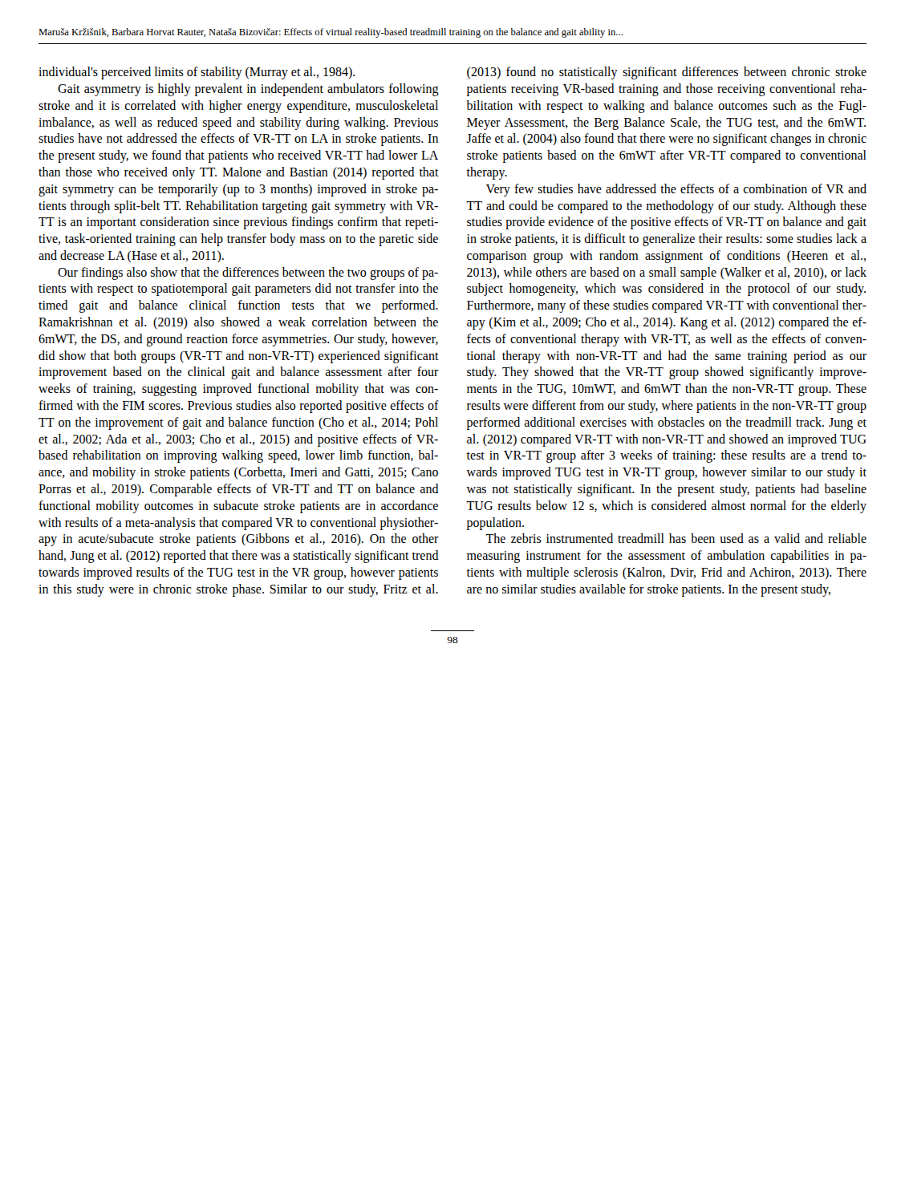Maruša Kržišnik, Barbara Horvat Rauter, Nataša Bizovičar: Effects of virtual reality-based treadmill training on the balance and gait ability in...
individual's perceived limits of stability (Murray et al., 1984).
Gait asymmetry is highly prevalent in independent ambulators following stroke and it is correlated with higher energy expenditure, musculoskeletal imbalance, as well as reduced speed and stability during walking. Previous studies have not addressed the effects of VR-TT on LA in stroke patients. In the present study, we found that patients who received VR-TT had lower LA than those who received only TT. Malone and Bastian (2014) reported that gait symmetry can be temporarily (up to 3 months) improved in stroke patients through split-belt TT. Rehabilitation targeting gait symmetry with VR-TT is an important consideration since previous findings confirm that repetitive, task-oriented training can help transfer body mass on to the paretic side and decrease LA (Hase et al., 2011).
Our findings also show that the differences between the two groups of patients with respect to spatiotemporal gait parameters did not transfer into the timed gait and balance clinical function tests that we performed. Ramakrishnan et al. (2019) also showed a weak correlation between the 6mWT, the DS, and ground reaction force asymmetries. Our study, however, did show that both groups (VR-TT and non-VR-TT) experienced significant improvement based on the clinical gait and balance assessment after four weeks of training, suggesting improved functional mobility that was confirmed with the FIM scores. Previous studies also reported positive effects of TT on the improvement of gait and balance function (Cho et al., 2014; Pohl et al., 2002; Ada et al., 2003; Cho et al., 2015) and positive effects of VR-based rehabilitation on improving walking speed, lower limb function, balance, and mobility in stroke patients (Corbetta, Imeri and Gatti, 2015; Cano Porras et al., 2019). Comparable effects of VR-TT and TT on balance and functional mobility outcomes in subacute stroke patients are in accordance with results of a meta-analysis that compared VR to conventional physiotherapy in acute/subacute stroke patients (Gibbons et al., 2016). On the other hand, Jung et al. (2012) reported that there was a statistically significant trend towards improved results of the TUG test in the VR group, however patients in this study were in chronic stroke phase. Similar to our study, Fritz et al. (2013) found no statistically significant differences between chronic stroke patients receiving VR-based training and those receiving conventional rehabilitation with respect to walking and balance outcomes such as the Fugl-Meyer Assessment, the Berg Balance Scale, the TUG test, and the 6mWT. Jaffe et al. (2004) also found that there were no significant changes in chronic stroke patients based on the 6mWT after VR-TT compared to conventional therapy.
Very few studies have addressed the effects of a combination of VR and TT and could be compared to the methodology of our study. Although these studies provide evidence of the positive effects of VR-TT on balance and gait in stroke patients, it is difficult to generalize their results: some studies lack a comparison group with random assignment of conditions (Heeren et al., 2013), while others are based on a small sample (Walker et al, 2010), or lack subject homogeneity, which was considered in the protocol of our study. Furthermore, many of these studies compared VR-TT with conventional therapy (Kim et al., 2009; Cho et al., 2014). Kang et al. (2012) compared the effects of conventional therapy with VR-TT, as well as the effects of conventional therapy with non-VR-TT and had the same training period as our study. They showed that the VR-TT group showed significantly improvements in the TUG, 10mWT, and 6mWT than the non-VR-TT group. These results were different from our study, where patients in the non-VR-TT group performed additional exercises with obstacles on the treadmill track. Jung et al. (2012) compared VR-TT with non-VR-TT and showed an improved TUG test in VR-TT group after 3 weeks of training: these results are a trend towards improved TUG test in VR-TT group, however similar to our study it was not statistically significant. In the present study, patients had baseline TUG results below 12 s, which is considered almost normal for the elderly population.
The zebris instrumented treadmill has been used as a valid and reliable measuring instrument for the assessment of ambulation capabilities in patients with multiple sclerosis (Kalron, Dvir, Frid and Achiron, 2013). There are no similar studies available for stroke patients. In the present study,
98